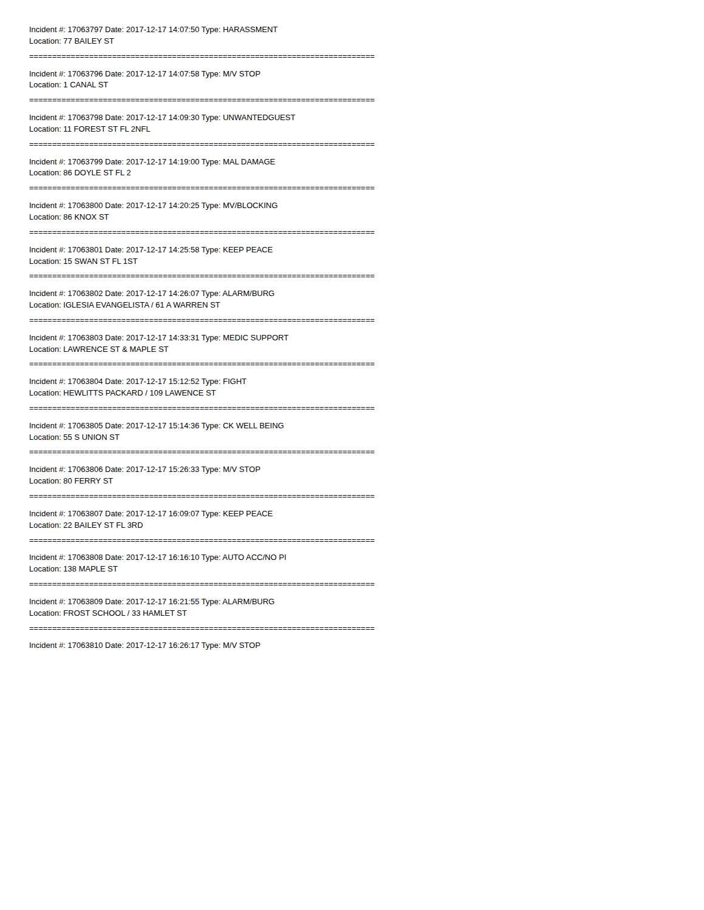Incident #: 17063797 Date: 2017-12-17 14:07:50 Type: HARASSMENT
Location: 77 BAILEY ST
===========================================================================
Incident #: 17063796 Date: 2017-12-17 14:07:58 Type: M/V STOP
Location: 1 CANAL ST
===========================================================================
Incident #: 17063798 Date: 2017-12-17 14:09:30 Type: UNWANTEDGUEST
Location: 11 FOREST ST FL 2NFL
===========================================================================
Incident #: 17063799 Date: 2017-12-17 14:19:00 Type: MAL DAMAGE
Location: 86 DOYLE ST FL 2
===========================================================================
Incident #: 17063800 Date: 2017-12-17 14:20:25 Type: MV/BLOCKING
Location: 86 KNOX ST
===========================================================================
Incident #: 17063801 Date: 2017-12-17 14:25:58 Type: KEEP PEACE
Location: 15 SWAN ST FL 1ST
===========================================================================
Incident #: 17063802 Date: 2017-12-17 14:26:07 Type: ALARM/BURG
Location: IGLESIA EVANGELISTA / 61 A WARREN ST
===========================================================================
Incident #: 17063803 Date: 2017-12-17 14:33:31 Type: MEDIC SUPPORT
Location: LAWRENCE ST & MAPLE ST
===========================================================================
Incident #: 17063804 Date: 2017-12-17 15:12:52 Type: FIGHT
Location: HEWLITTS PACKARD / 109 LAWENCE ST
===========================================================================
Incident #: 17063805 Date: 2017-12-17 15:14:36 Type: CK WELL BEING
Location: 55 S UNION ST
===========================================================================
Incident #: 17063806 Date: 2017-12-17 15:26:33 Type: M/V STOP
Location: 80 FERRY ST
===========================================================================
Incident #: 17063807 Date: 2017-12-17 16:09:07 Type: KEEP PEACE
Location: 22 BAILEY ST FL 3RD
===========================================================================
Incident #: 17063808 Date: 2017-12-17 16:16:10 Type: AUTO ACC/NO PI
Location: 138 MAPLE ST
===========================================================================
Incident #: 17063809 Date: 2017-12-17 16:21:55 Type: ALARM/BURG
Location: FROST SCHOOL / 33 HAMLET ST
===========================================================================
Incident #: 17063810 Date: 2017-12-17 16:26:17 Type: M/V STOP